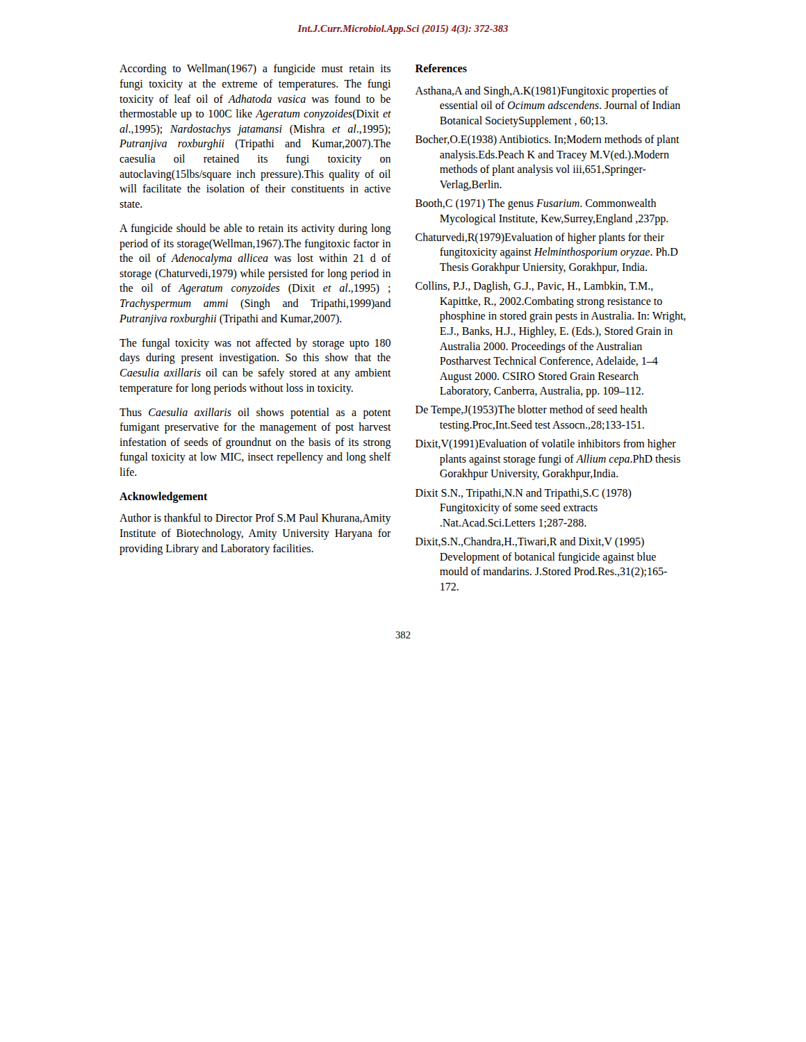Int.J.Curr.Microbiol.App.Sci (2015) 4(3): 372-383
According to Wellman(1967) a fungicide must retain its fungi toxicity at the extreme of temperatures. The fungi toxicity of leaf oil of Adhatoda vasica was found to be thermostable up to 100C like Ageratum conyzoides(Dixit et al.,1995); Nardostachys jatamansi (Mishra et al.,1995); Putranjiva roxburghii (Tripathi and Kumar,2007).The caesulia oil retained its fungi toxicity on autoclaving(15lbs/square inch pressure).This quality of oil will facilitate the isolation of their constituents in active state.
A fungicide should be able to retain its activity during long period of its storage(Wellman,1967).The fungitoxic factor in the oil of Adenocalyma allicea was lost within 21 d of storage (Chaturvedi,1979) while persisted for long period in the oil of Ageratum conyzoides (Dixit et al.,1995) ; Trachyspermum ammi (Singh and Tripathi,1999)and Putranjiva roxburghii (Tripathi and Kumar,2007).
The fungal toxicity was not affected by storage upto 180 days during present investigation. So this show that the Caesulia axillaris oil can be safely stored at any ambient temperature for long periods without loss in toxicity.
Thus Caesulia axillaris oil shows potential as a potent fumigant preservative for the management of post harvest infestation of seeds of groundnut on the basis of its strong fungal toxicity at low MIC, insect repellency and long shelf life.
Acknowledgement
Author is thankful to Director Prof S.M Paul Khurana,Amity Institute of Biotechnology, Amity University Haryana for providing Library and Laboratory facilities.
References
Asthana,A and Singh,A.K(1981)Fungitoxic properties of essential oil of Ocimum adscendens. Journal of Indian Botanical SocietySupplement , 60;13.
Bocher,O.E(1938) Antibiotics. In;Modern methods of plant analysis.Eds.Peach K and Tracey M.V(ed.).Modern methods of plant analysis vol iii,651,Springer-Verlag,Berlin.
Booth,C (1971) The genus Fusarium. Commonwealth Mycological Institute, Kew,Surrey,England ,237pp.
Chaturvedi,R(1979)Evaluation of higher plants for their fungitoxicity against Helminthosporium oryzae. Ph.D Thesis Gorakhpur Uniersity, Gorakhpur, India.
Collins, P.J., Daglish, G.J., Pavic, H., Lambkin, T.M., Kapittke, R., 2002.Combating strong resistance to phosphine in stored grain pests in Australia. In: Wright, E.J., Banks, H.J., Highley, E. (Eds.), Stored Grain in Australia 2000. Proceedings of the Australian Postharvest Technical Conference, Adelaide, 1–4 August 2000. CSIRO Stored Grain Research Laboratory, Canberra, Australia, pp. 109–112.
De Tempe,J(1953)The blotter method of seed health testing.Proc,Int.Seed test Assocn.,28;133-151.
Dixit,V(1991)Evaluation of volatile inhibitors from higher plants against storage fungi of Allium cepa.PhD thesis Gorakhpur University, Gorakhpur,India.
Dixit S.N., Tripathi,N.N and Tripathi,S.C (1978) Fungitoxicity of some seed extracts .Nat.Acad.Sci.Letters 1;287-288.
Dixit,S.N.,Chandra,H.,Tiwari,R and Dixit,V (1995) Development of botanical fungicide against blue mould of mandarins. J.Stored Prod.Res.,31(2);165-172.
382